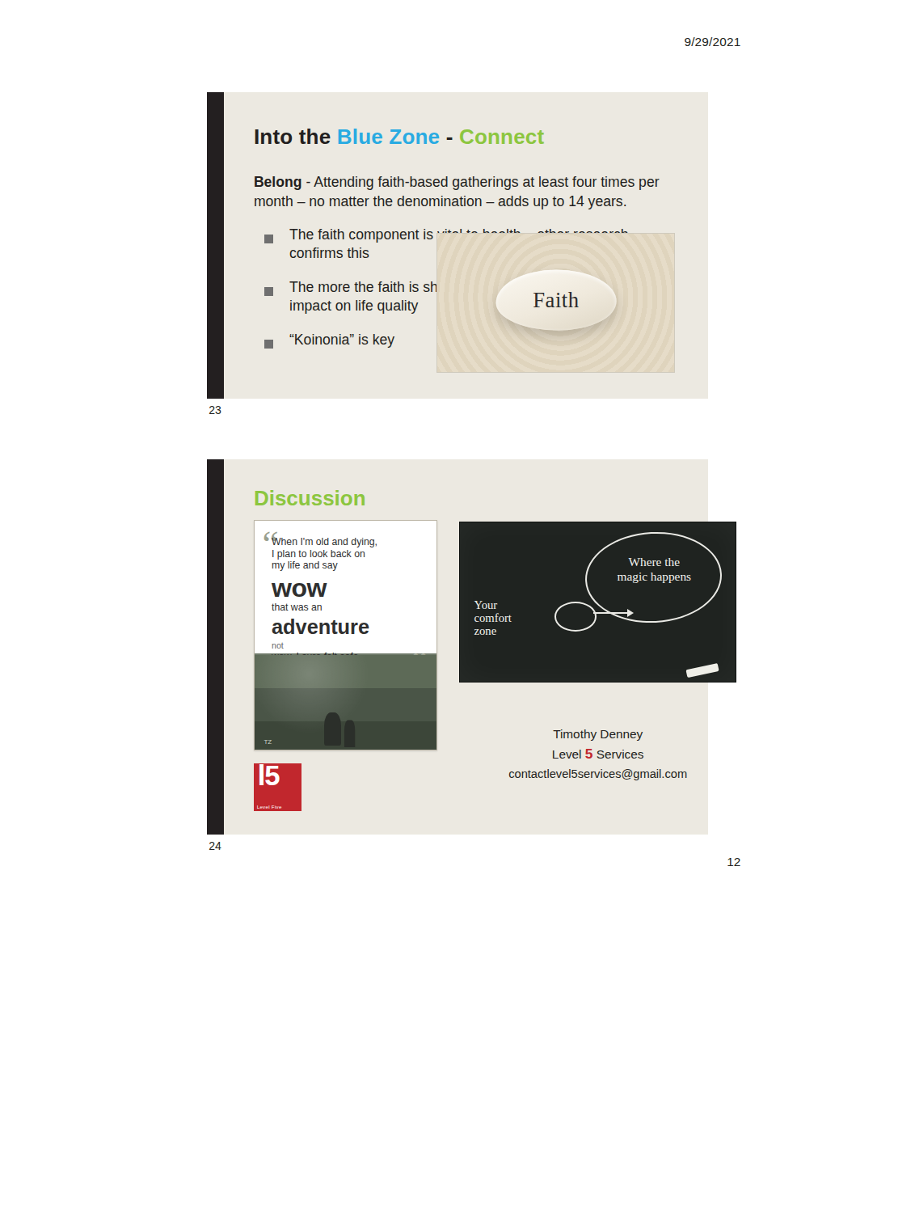9/29/2021
Into the Blue Zone - Connect
Belong - Attending faith-based gatherings at least four times per month – no matter the denomination – adds up to 14 years.
The faith component is vital to health – other research confirms this
The more the faith is shared with others, the bigger the impact on life quality
“Koinonia” is key
Faith
23
Discussion
“
”
When I'm old and dying,
I plan to look back on
my life and say wow that was an adventure not wow, I sure felt safe.
Tom Preston-Werner
Founder, Github
TZ
l5 Level Five
Where the
magic happens
Your
comfort
zone
Timothy Denney
Level 5 Services
contactlevel5services@gmail.com
24
12